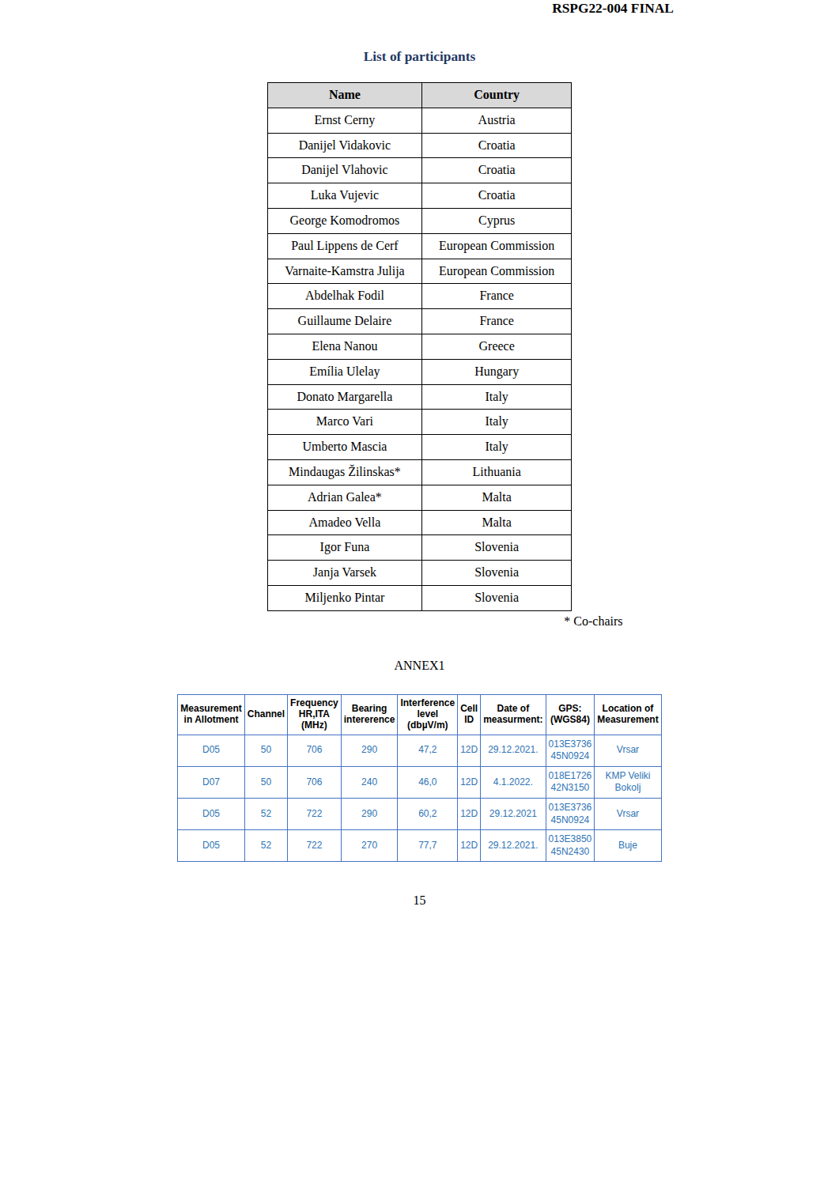RSPG22-004 FINAL
List of participants
| Name | Country |
| --- | --- |
| Ernst Cerny | Austria |
| Danijel Vidakovic | Croatia |
| Danijel Vlahovic | Croatia |
| Luka Vujevic | Croatia |
| George Komodromos | Cyprus |
| Paul Lippens de Cerf | European Commission |
| Varnaite-Kamstra Julija | European Commission |
| Abdelhak Fodil | France |
| Guillaume Delaire | France |
| Elena Nanou | Greece |
| Emília Ulelay | Hungary |
| Donato Margarella | Italy |
| Marco Vari | Italy |
| Umberto Mascia | Italy |
| Mindaugas Žilinskas* | Lithuania |
| Adrian Galea* | Malta |
| Amadeo Vella | Malta |
| Igor Funa | Slovenia |
| Janja Varsek | Slovenia |
| Miljenko Pintar | Slovenia |
* Co-chairs
ANNEX1
| Measurement in Allotment | Channel | Frequency HR,ITA (MHz) | Bearing intererence | Interference level (dbµV/m) | Cell ID | Date of measurment: | GPS: (WGS84) | Location of Measurement |
| --- | --- | --- | --- | --- | --- | --- | --- | --- |
| D05 | 50 | 706 | 290 | 47,2 | 12D | 29.12.2021. | 013E3736 45N0924 | Vrsar |
| D07 | 50 | 706 | 240 | 46,0 | 12D | 4.1.2022. | 018E1726 42N3150 | KMP Veliki Bokolj |
| D05 | 52 | 722 | 290 | 60,2 | 12D | 29.12.2021 | 013E3736 45N0924 | Vrsar |
| D05 | 52 | 722 | 270 | 77,7 | 12D | 29.12.2021. | 013E3850 45N2430 | Buje |
15